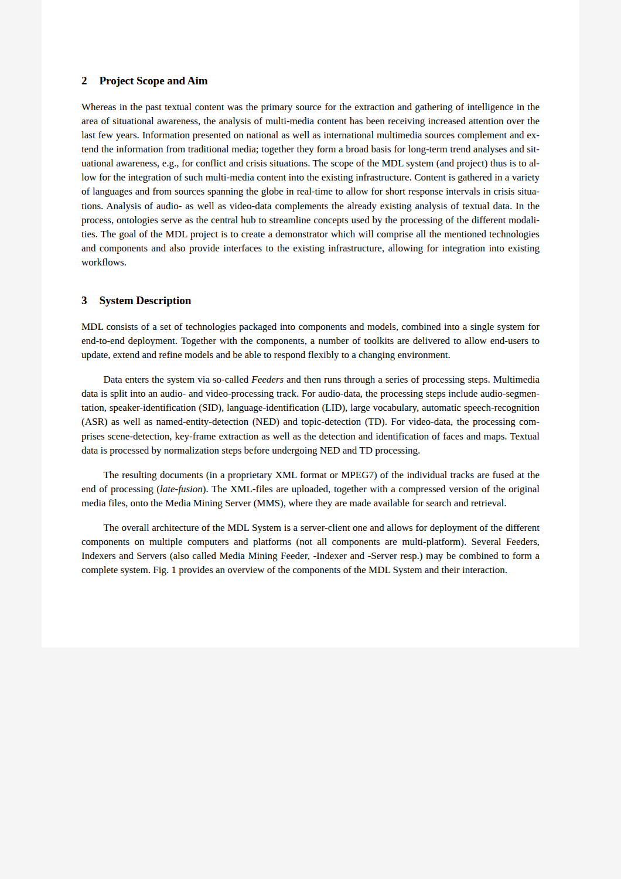2 Project Scope and Aim
Whereas in the past textual content was the primary source for the extraction and gathering of intelligence in the area of situational awareness, the analysis of multi-media content has been receiving increased attention over the last few years. Information presented on national as well as international multimedia sources complement and extend the information from traditional media; together they form a broad basis for long-term trend analyses and situational awareness, e.g., for conflict and crisis situations. The scope of the MDL system (and project) thus is to allow for the integration of such multi-media content into the existing infrastructure. Content is gathered in a variety of languages and from sources spanning the globe in real-time to allow for short response intervals in crisis situations. Analysis of audio- as well as video-data complements the already existing analysis of textual data. In the process, ontologies serve as the central hub to streamline concepts used by the processing of the different modalities. The goal of the MDL project is to create a demonstrator which will comprise all the mentioned technologies and components and also provide interfaces to the existing infrastructure, allowing for integration into existing workflows.
3 System Description
MDL consists of a set of technologies packaged into components and models, combined into a single system for end-to-end deployment. Together with the components, a number of toolkits are delivered to allow end-users to update, extend and refine models and be able to respond flexibly to a changing environment.
Data enters the system via so-called Feeders and then runs through a series of processing steps. Multimedia data is split into an audio- and video-processing track. For audio-data, the processing steps include audio-segmentation, speaker-identification (SID), language-identification (LID), large vocabulary, automatic speech-recognition (ASR) as well as named-entity-detection (NED) and topic-detection (TD). For video-data, the processing comprises scene-detection, key-frame extraction as well as the detection and identification of faces and maps. Textual data is processed by normalization steps before undergoing NED and TD processing.
The resulting documents (in a proprietary XML format or MPEG7) of the individual tracks are fused at the end of processing (late-fusion). The XML-files are uploaded, together with a compressed version of the original media files, onto the Media Mining Server (MMS), where they are made available for search and retrieval.
The overall architecture of the MDL System is a server-client one and allows for deployment of the different components on multiple computers and platforms (not all components are multi-platform). Several Feeders, Indexers and Servers (also called Media Mining Feeder, -Indexer and -Server resp.) may be combined to form a complete system. Fig. 1 provides an overview of the components of the MDL System and their interaction.